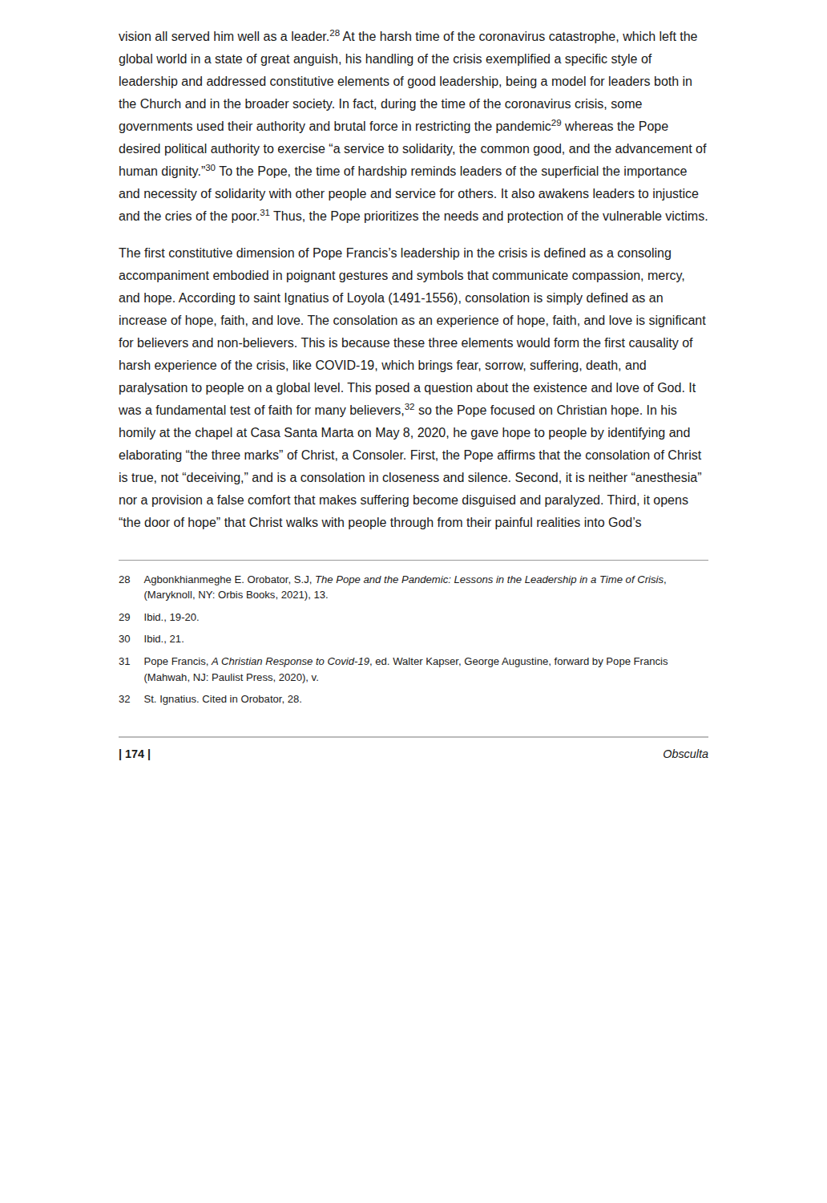vision all served him well as a leader.28 At the harsh time of the coronavirus catastrophe, which left the global world in a state of great anguish, his handling of the crisis exemplified a specific style of leadership and addressed constitutive elements of good leadership, being a model for leaders both in the Church and in the broader society. In fact, during the time of the coronavirus crisis, some governments used their authority and brutal force in restricting the pandemic29 whereas the Pope desired political authority to exercise “a service to solidarity, the common good, and the advancement of human dignity.”30 To the Pope, the time of hardship reminds leaders of the superficial the importance and necessity of solidarity with other people and service for others. It also awakens leaders to injustice and the cries of the poor.31 Thus, the Pope prioritizes the needs and protection of the vulnerable victims.
The first constitutive dimension of Pope Francis’s leadership in the crisis is defined as a consoling accompaniment embodied in poignant gestures and symbols that communicate compassion, mercy, and hope. According to saint Ignatius of Loyola (1491-1556), consolation is simply defined as an increase of hope, faith, and love. The consolation as an experience of hope, faith, and love is significant for believers and non-believers. This is because these three elements would form the first causality of harsh experience of the crisis, like COVID-19, which brings fear, sorrow, suffering, death, and paralysation to people on a global level. This posed a question about the existence and love of God. It was a fundamental test of faith for many believers,32 so the Pope focused on Christian hope. In his homily at the chapel at Casa Santa Marta on May 8, 2020, he gave hope to people by identifying and elaborating “the three marks” of Christ, a Consoler. First, the Pope affirms that the consolation of Christ is true, not “deceiving,” and is a consolation in closeness and silence. Second, it is neither “anesthesia” nor a provision a false comfort that makes suffering become disguised and paralyzed. Third, it opens “the door of hope” that Christ walks with people through from their painful realities into God’s
28 Agbonkhianmeghe E. Orobator, S.J, The Pope and the Pandemic: Lessons in the Leadership in a Time of Crisis, (Maryknoll, NY: Orbis Books, 2021), 13.
29 Ibid., 19-20.
30 Ibid., 21.
31 Pope Francis, A Christian Response to Covid-19, ed. Walter Kapser, George Augustine, forward by Pope Francis (Mahwah, NJ: Paulist Press, 2020), v.
32 St. Ignatius. Cited in Orobator, 28.
| 174 | Obsculta